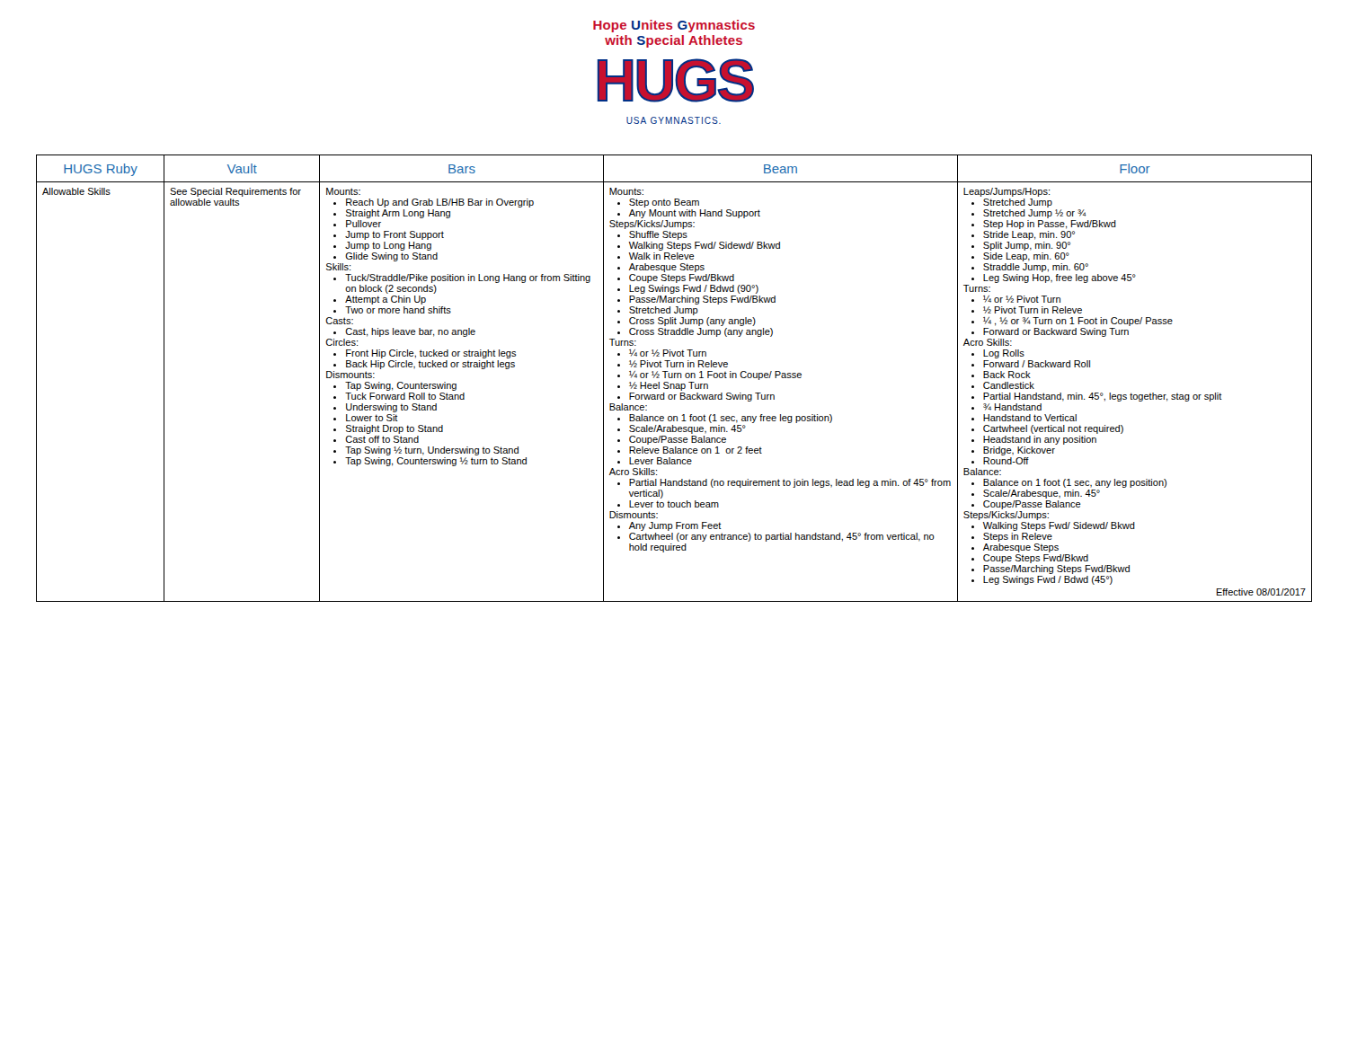Hope Unites Gymnastics
with Special Athletes
HUGS
USA GYMNASTICS.
| HUGS Ruby | Vault | Bars | Beam | Floor |
| --- | --- | --- | --- | --- |
| Allowable Skills | See Special Requirements for allowable vaults | Mounts: Reach Up and Grab LB/HB Bar in Overgrip Straight Arm Long Hang Pullover Jump to Front Support Jump to Long Hang Glide Swing to Stand Skills: Tuck/Straddle/Pike position in Long Hang or from Sitting on block (2 seconds) Attempt a Chin Up Two or more hand shifts Casts: Cast, hips leave bar, no angle Circles: Front Hip Circle, tucked or straight legs Back Hip Circle, tucked or straight legs Dismounts: Tap Swing, Counterswing Tuck Forward Roll to Stand Underswing to Stand Lower to Sit Straight Drop to Stand Cast off to Stand Tap Swing ½ turn, Underswing to Stand Tap Swing, Counterswing ½ turn to Stand | Mounts: Step onto Beam Any Mount with Hand Support Steps/Kicks/Jumps: Shuffle Steps Walking Steps Fwd/ Sidewd/ Bkwd Walk in Releve Arabesque Steps Coupe Steps Fwd/Bkwd Leg Swings Fwd / Bdwd (90°) Passe/Marching Steps Fwd/Bkwd Stretched Jump Cross Split Jump (any angle) Cross Straddle Jump (any angle) Turns: ¼ or ½ Pivot Turn ½ Pivot Turn in Releve ¼ or ½ Turn on 1 Foot in Coupe/ Passe ½ Heel Snap Turn Forward or Backward Swing Turn Balance: Balance on 1 foot (1 sec, any free leg position) Scale/Arabesque, min. 45° Coupe/Passe Balance Releve Balance on 1 or 2 feet Lever Balance Acro Skills: Partial Handstand (no requirement to join legs, lead leg a min. of 45° from vertical) Lever to touch beam Dismounts: Any Jump From Feet Cartwheel (or any entrance) to partial handstand, 45° from vertical, no hold required | Leaps/Jumps/Hops: Stretched Jump Stretched Jump ½ or ¾ Step Hop in Passe, Fwd/Bkwd Stride Leap, min. 90° Split Jump, min. 90° Side Leap, min. 60° Straddle Jump, min. 60° Leg Swing Hop, free leg above 45° Turns: ¼ or ½ Pivot Turn ½ Pivot Turn in Releve ¼ , ½ or ¾ Turn on 1 Foot in Coupe/ Passe Forward or Backward Swing Turn Acro Skills: Log Rolls Forward / Backward Roll Back Rock Candlestick Partial Handstand, min. 45°, legs together, stag or split ¾ Handstand Handstand to Vertical Cartwheel (vertical not required) Headstand in any position Bridge, Kickover Round-Off Balance: Balance on 1 foot (1 sec, any leg position) Scale/Arabesque, min. 45° Coupe/Passe Balance Steps/Kicks/Jumps: Walking Steps Fwd/ Sidewd/ Bkwd Steps in Releve Arabesque Steps Coupe Steps Fwd/Bkwd Passe/Marching Steps Fwd/Bkwd Leg Swings Fwd / Bdwd (45°) Effective 08/01/2017 |